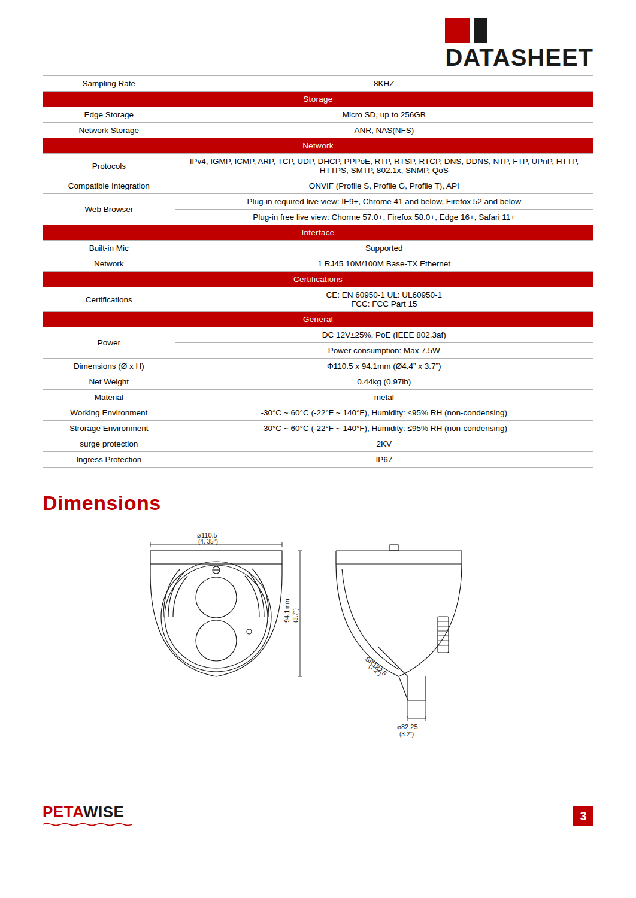DATASHEET
| Sampling Rate | 8KHZ |
| Storage |
| Edge Storage | Micro SD, up to 256GB |
| Network Storage | ANR, NAS(NFS) |
| Network |
| Protocols | IPv4, IGMP, ICMP, ARP, TCP, UDP, DHCP, PPPoE, RTP, RTSP, RTCP, DNS, DDNS, NTP, FTP, UPnP, HTTP, HTTPS, SMTP, 802.1x, SNMP, QoS |
| Compatible Integration | ONVIF (Profile S, Profile G, Profile T), API |
| Web Browser | Plug-in required live view: IE9+, Chrome 41 and below, Firefox 52 and below |
| Plug-in free live view: Chorme 57.0+, Firefox 58.0+, Edge 16+, Safari 11+ |
| Interface |
| Built-in Mic | Supported |
| Network | 1 RJ45 10M/100M Base-TX Ethernet |
| Certifications |
| Certifications | CE: EN 60950-1 UL: UL60950-1 FCC: FCC Part 15 |
| General |
| Power | DC 12V±25%, PoE (IEEE 802.3af) |
| Power consumption: Max 7.5W |
| Dimensions (Ø x H) | Φ110.5 x 94.1mm (Ø4.4” x 3.7”) |
| Net Weight | 0.44kg (0.97lb) |
| Material | metal |
| Working Environment | -30°C ~ 60°C (-22°F ~ 140°F), Humidity: ≤95% RH (non-condensing) |
| Strorage Environment | -30°C ~ 60°C (-22°F ~ 140°F), Humidity: ≤95% RH (non-condensing) |
| surge protection | 2KV |
| Ingress Protection | IP67 |
Dimensions
⌀110.5 (4, 35°) 94.1mm (3.7”) SR182.5 (7.2”) ⌀82.25 (3.2")
PETAWISE
3